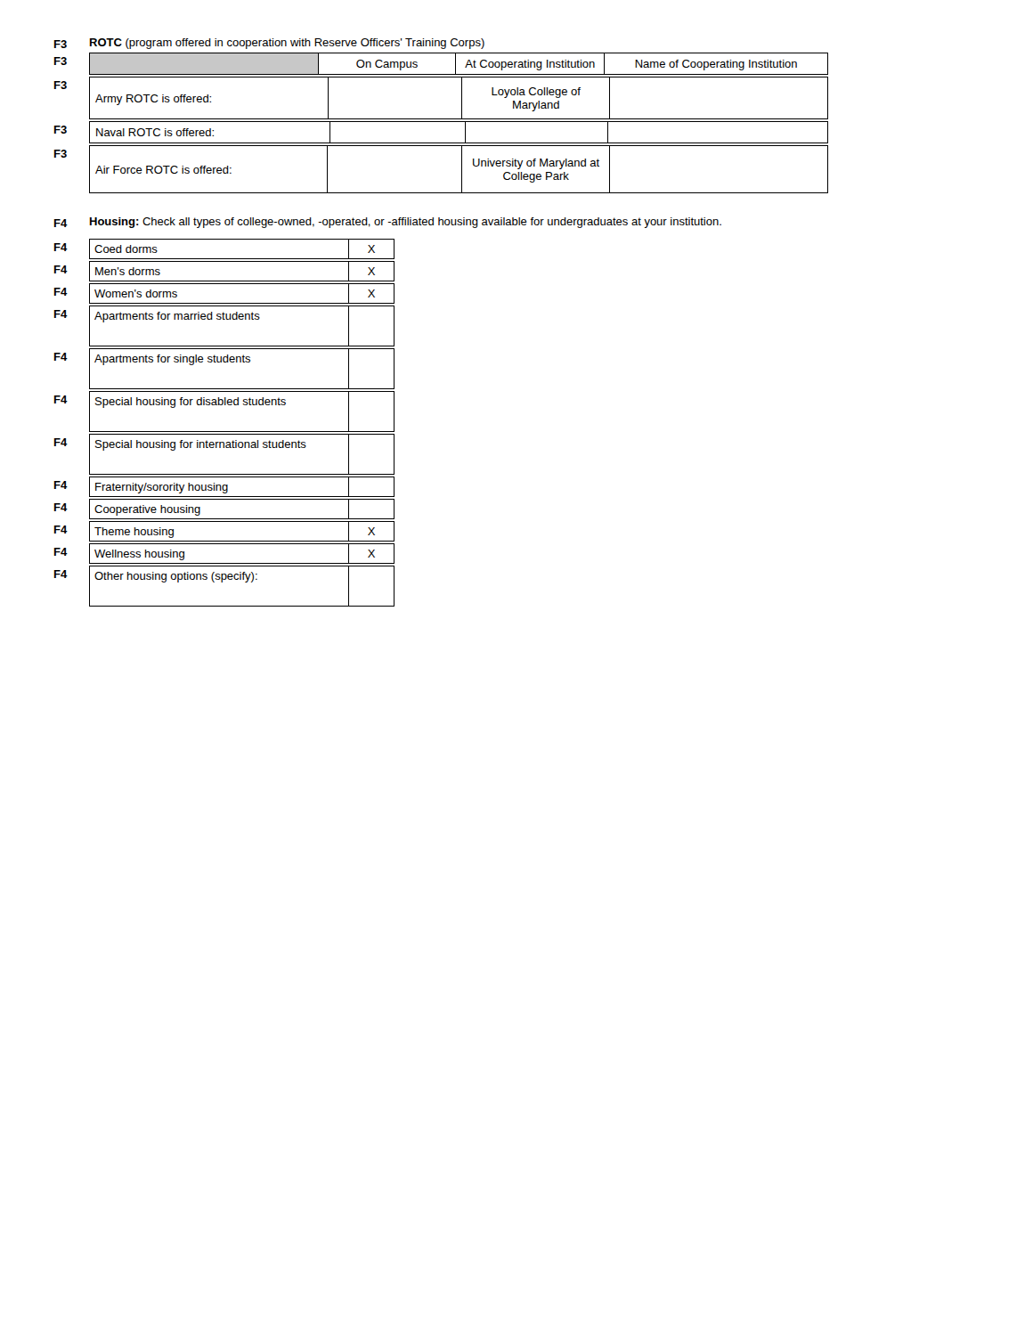F3
ROTC
(program offered in cooperation with Reserve Officers' Training Corps)
F3
| | On Campus | At Cooperating Institution | Name of Cooperating Institution |
| --- | --- | --- | --- |
F3
| Army ROTC is offered: | | Loyola College of Maryland | |
F3
| Naval ROTC is offered: | | | |
F3
| Air Force ROTC is offered: | | University of Maryland at College Park | |
F4
Housing: Check all types of college-owned, -operated, or -affiliated housing available for undergraduates at your institution.
F4
| Coed dorms | X |
F4
| Men's dorms | X |
F4
| Women's dorms | X |
F4
| Apartments for married students | |
F4
| Apartments for single students | |
F4
| Special housing for disabled students | |
F4
| Special housing for international students | |
F4
| Fraternity/sorority housing | |
F4
| Cooperative housing | |
F4
| Theme housing | X |
F4
| Wellness housing | X |
F4
| Other housing options (specify): | |